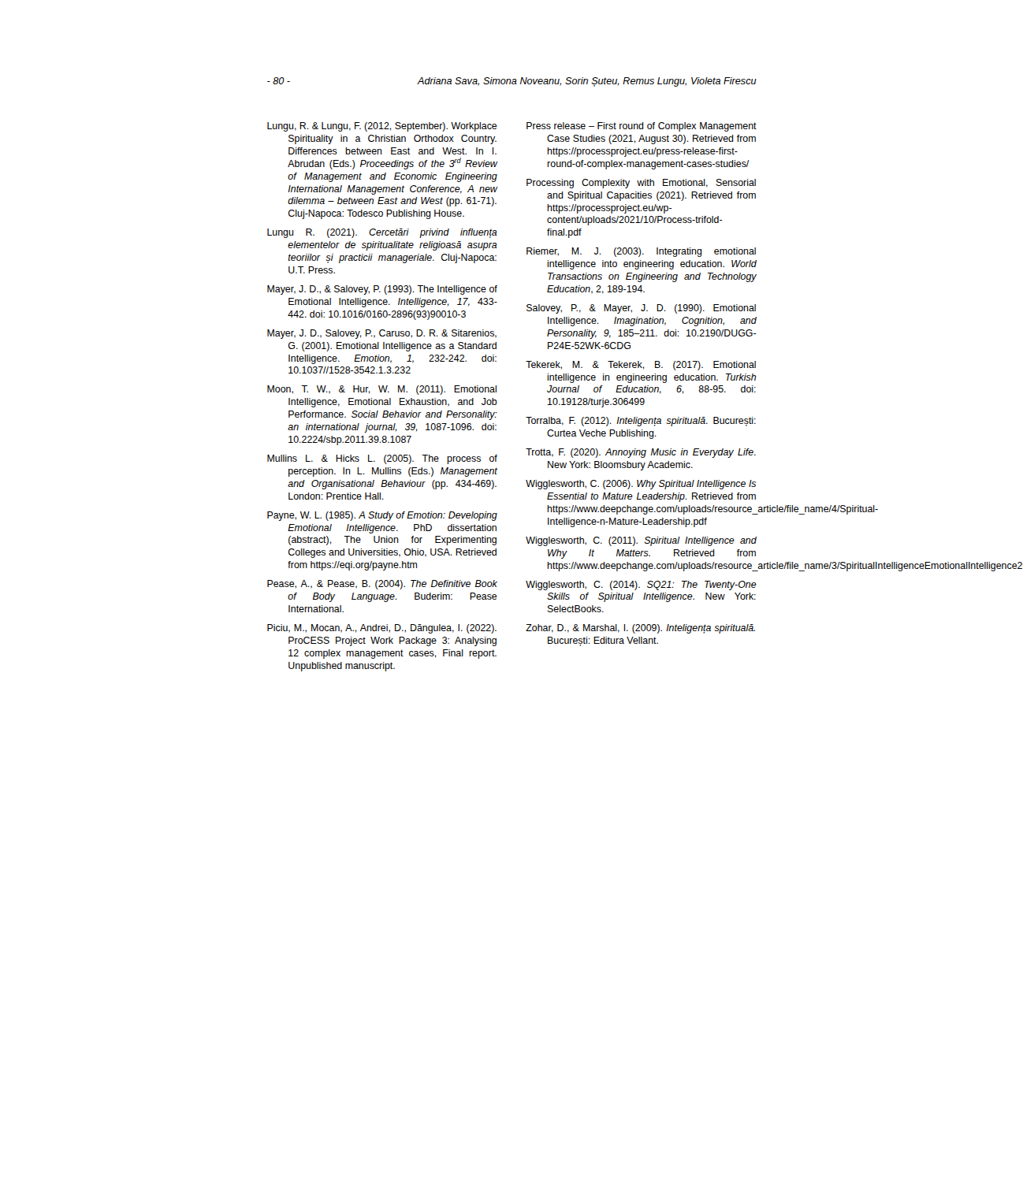- 80 - Adriana Sava, Simona Noveanu, Sorin Șuteu, Remus Lungu, Violeta Firescu
Lungu, R. & Lungu, F. (2012, September). Workplace Spirituality in a Christian Orthodox Country. Differences between East and West. In I. Abrudan (Eds.) Proceedings of the 3rd Review of Management and Economic Engineering International Management Conference, A new dilemma – between East and West (pp. 61-71). Cluj-Napoca: Todesco Publishing House.
Lungu R. (2021). Cercetări privind influența elementelor de spiritualitate religioasă asupra teoriilor și practicii manageriale. Cluj-Napoca: U.T. Press.
Mayer, J. D., & Salovey, P. (1993). The Intelligence of Emotional Intelligence. Intelligence, 17, 433-442. doi: 10.1016/0160-2896(93)90010-3
Mayer, J. D., Salovey, P., Caruso, D. R. & Sitarenios, G. (2001). Emotional Intelligence as a Standard Intelligence. Emotion, 1, 232-242. doi: 10.1037//1528-3542.1.3.232
Moon, T. W., & Hur, W. M. (2011). Emotional Intelligence, Emotional Exhaustion, and Job Performance. Social Behavior and Personality: an international journal, 39, 1087-1096. doi: 10.2224/sbp.2011.39.8.1087
Mullins L. & Hicks L. (2005). The process of perception. In L. Mullins (Eds.) Management and Organisational Behaviour (pp. 434-469). London: Prentice Hall.
Payne, W. L. (1985). A Study of Emotion: Developing Emotional Intelligence. PhD dissertation (abstract), The Union for Experimenting Colleges and Universities, Ohio, USA. Retrieved from https://eqi.org/payne.htm
Pease, A., & Pease, B. (2004). The Definitive Book of Body Language. Buderim: Pease International.
Piciu, M., Mocan, A., Andrei, D., Dăngulea, I. (2022). ProCESS Project Work Package 3: Analysing 12 complex management cases, Final report. Unpublished manuscript.
Press release – First round of Complex Management Case Studies (2021, August 30). Retrieved from https://processproject.eu/press-release-first-round-of-complex-management-cases-studies/
Processing Complexity with Emotional, Sensorial and Spiritual Capacities (2021). Retrieved from https://processproject.eu/wp-content/uploads/2021/10/Process-trifold-final.pdf
Riemer, M. J. (2003). Integrating emotional intelligence into engineering education. World Transactions on Engineering and Technology Education, 2, 189-194.
Salovey, P., & Mayer, J. D. (1990). Emotional Intelligence. Imagination, Cognition, and Personality, 9, 185–211. doi: 10.2190/DUGG-P24E-52WK-6CDG
Tekerek, M. & Tekerek, B. (2017). Emotional intelligence in engineering education. Turkish Journal of Education, 6, 88-95. doi: 10.19128/turje.306499
Torralba, F. (2012). Inteligența spirituală. București: Curtea Veche Publishing.
Trotta, F. (2020). Annoying Music in Everyday Life. New York: Bloomsbury Academic.
Wigglesworth, C. (2006). Why Spiritual Intelligence Is Essential to Mature Leadership. Retrieved from https://www.deepchange.com/uploads/resource_article/file_name/4/Spiritual-Intelligence-n-Mature-Leadership.pdf
Wigglesworth, C. (2011). Spiritual Intelligence and Why It Matters. Retrieved from https://www.deepchange.com/uploads/resource_article/file_name/3/SpiritualIntelligenceEmotionalIntelligence2011.pdf
Wigglesworth, C. (2014). SQ21: The Twenty-One Skills of Spiritual Intelligence. New York: SelectBooks.
Zohar, D., & Marshal, I. (2009). Inteligența spirituală. București: Editura Vellant.